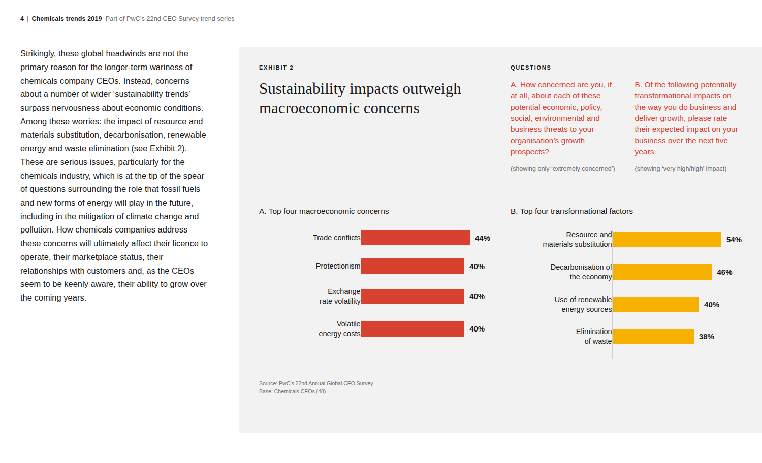4|Chemicals trends 2019 Part of PwC’s 22nd CEO Survey trend series
Strikingly, these global headwinds are not the primary reason for the longer-term wariness of chemicals company CEOs. Instead, concerns about a number of wider ‘sustainability trends’ surpass nervousness about economic conditions. Among these worries: the impact of resource and materials substitution, decarbonisation, renewable energy and waste elimination (see Exhibit 2). These are serious issues, particularly for the chemicals industry, which is at the tip of the spear of questions surrounding the role that fossil fuels and new forms of energy will play in the future, including in the mitigation of climate change and pollution. How chemicals companies address these concerns will ultimately affect their licence to operate, their marketplace status, their relationships with customers and, as the CEOs seem to be keenly aware, their ability to grow over the coming years.
Exhibit 2
Sustainability impacts outweigh macroeconomic concerns
Questions
A. How concerned are you, if at all, about each of these potential economic, policy, social, environmental and business threats to your organisation’s growth prospects? (showing only ‘extremely concerned’)
B. Of the following potentially transformational impacts on the way you do business and deliver growth, please rate their expected impact on your business over the next five years. (showing ‘very high/high’ impact)
A. Top four macroeconomic concerns
| Trade conflicts | 44% |
| Protectionism | 40% |
| Exchange rate volatility | 40% |
| Volatile energy costs | 40% |
B. Top four transformational factors
| Resource and materials substitution | 54% |
| Decarbonisation of the economy | 46% |
| Use of renewable energy sources | 40% |
| Elimination of waste | 38% |
Source: PwC’s 22nd Annual Global CEO Survey
Base: Chemicals CEOs (48)